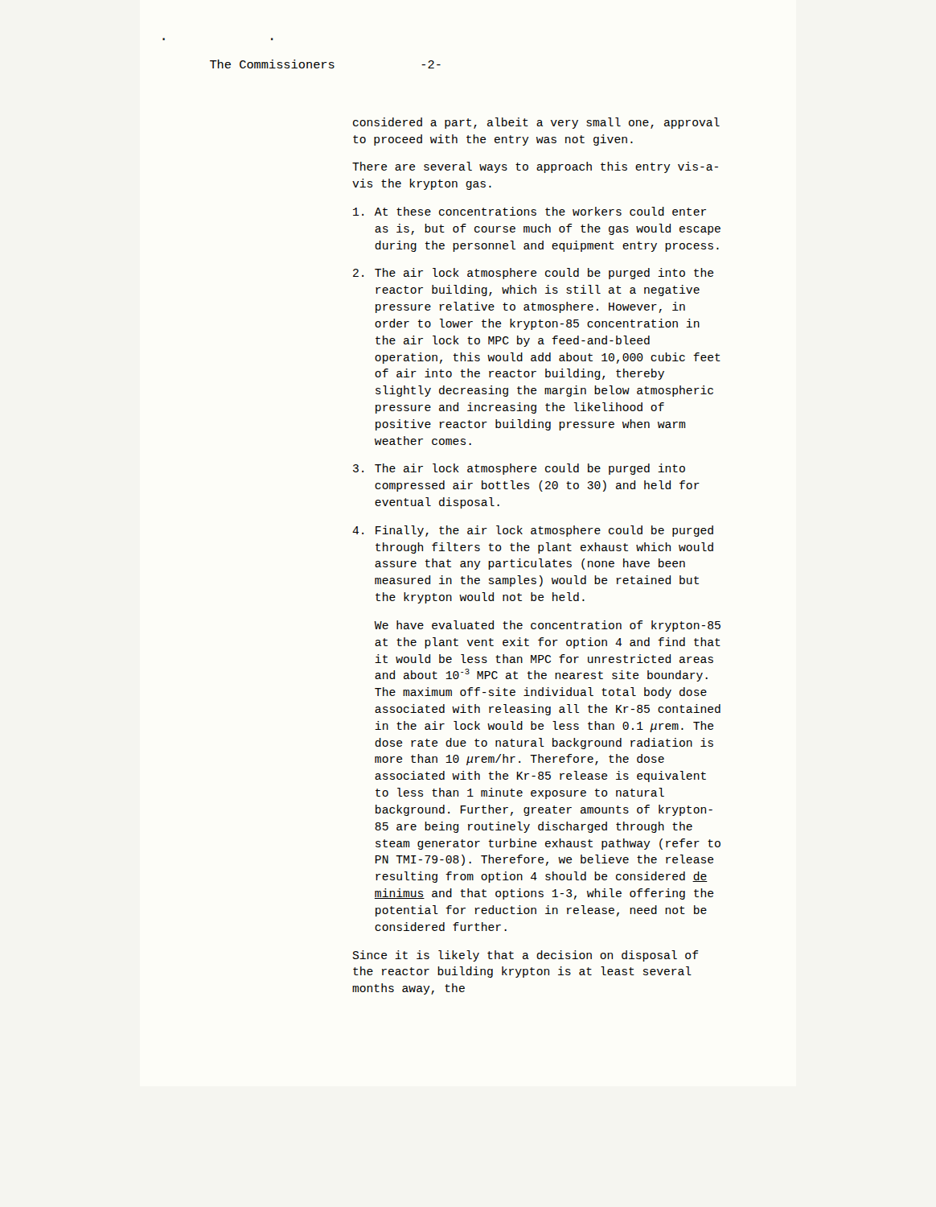. .
The Commissioners -2-
considered a part, albeit a very small one, approval to proceed with the entry was not given.
There are several ways to approach this entry vis-a-vis the krypton gas.
1.
At these concentrations the workers could enter as is, but of course much of the gas would escape during the personnel and equipment entry process.
2.
The air lock atmosphere could be purged into the reactor building, which is still at a negative pressure relative to atmosphere. However, in order to lower the krypton-85 concentration in the air lock to MPC by a feed-and-bleed operation, this would add about 10,000 cubic feet of air into the reactor building, thereby slightly decreasing the margin below atmospheric pressure and increasing the likelihood of positive reactor building pressure when warm weather comes.
3.
The air lock atmosphere could be purged into compressed air bottles (20 to 30) and held for eventual disposal.
4.
Finally, the air lock atmosphere could be purged through filters to the plant exhaust which would assure that any particulates (none have been measured in the samples) would be retained but the krypton would not be held.
We have evaluated the concentration of krypton-85 at the plant vent exit for option 4 and find that it would be less than MPC for unrestricted areas and about 10-3 MPC at the nearest site boundary. The maximum off-site individual total body dose associated with releasing all the Kr-85 contained in the air lock would be less than 0.1 μrem. The dose rate due to natural background radiation is more than 10 μrem/hr. Therefore, the dose associated with the Kr-85 release is equivalent to less than 1 minute exposure to natural background. Further, greater amounts of krypton-85 are being routinely discharged through the steam generator turbine exhaust pathway (refer to PN TMI-79-08). Therefore, we believe the release resulting from option 4 should be considered de minimus and that options 1-3, while offering the potential for reduction in release, need not be considered further.
Since it is likely that a decision on disposal of the reactor building krypton is at least several months away, the